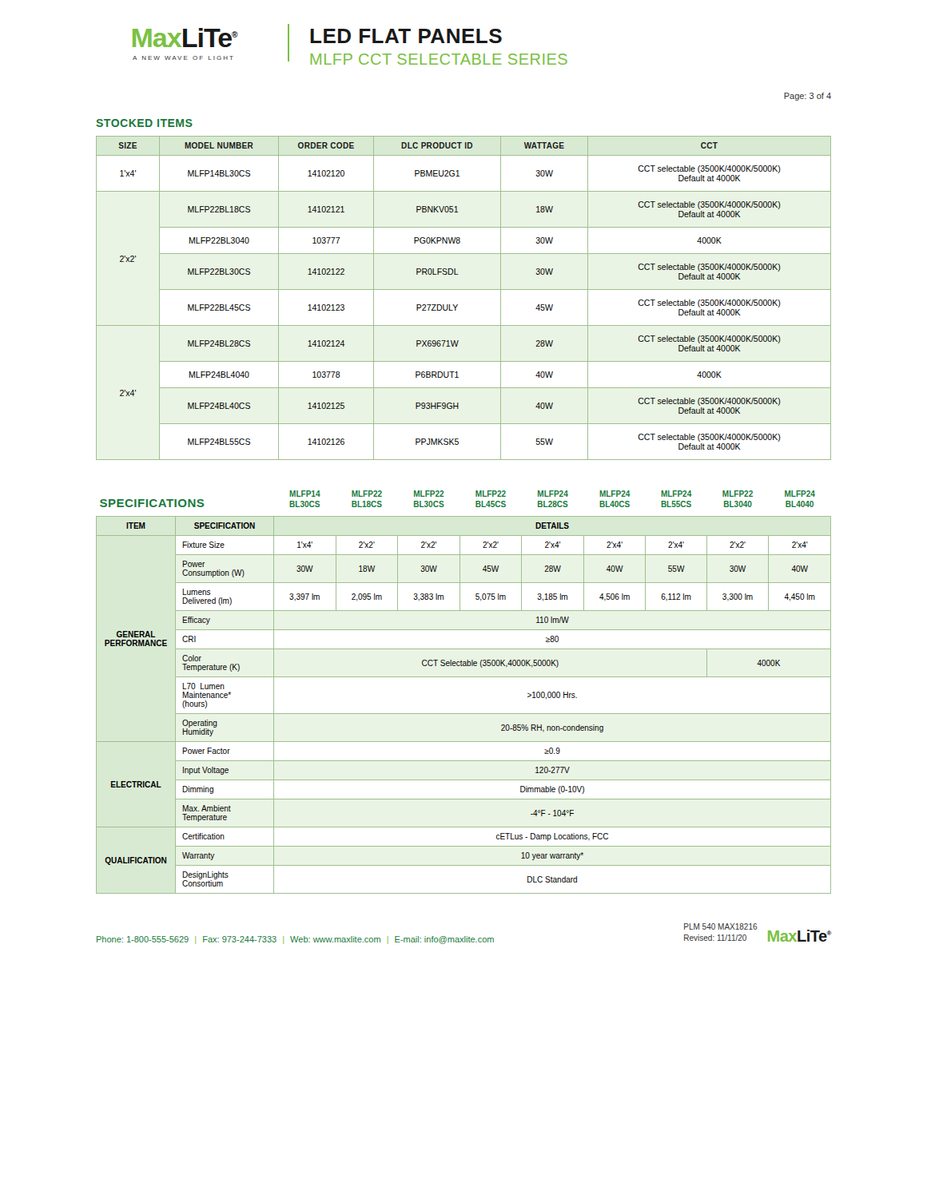Max LiTe®
A NEW WAVE OF LIGHT
LED FLAT PANELS
MLFP CCT SELECTABLE SERIES
Page: 3 of 4
STOCKED ITEMS
| SIZE | MODEL NUMBER | ORDER CODE | DLC PRODUCT ID | WATTAGE | CCT |
| --- | --- | --- | --- | --- | --- |
| 1'x4' | MLFP14BL30CS | 14102120 | PBMEU2G1 | 30W | CCT selectable (3500K/4000K/5000K) Default at 4000K |
| 2'x2' | MLFP22BL18CS | 14102121 | PBNKV051 | 18W | CCT selectable (3500K/4000K/5000K) Default at 4000K |
| MLFP22BL3040 | 103777 | PG0KPNW8 | 30W | 4000K |
| MLFP22BL30CS | 14102122 | PR0LFSDL | 30W | CCT selectable (3500K/4000K/5000K) Default at 4000K |
| MLFP22BL45CS | 14102123 | P27ZDULY | 45W | CCT selectable (3500K/4000K/5000K) Default at 4000K |
| 2'x4' | MLFP24BL28CS | 14102124 | PX69671W | 28W | CCT selectable (3500K/4000K/5000K) Default at 4000K |
| MLFP24BL4040 | 103778 | P6BRDUT1 | 40W | 4000K |
| MLFP24BL40CS | 14102125 | P93HF9GH | 40W | CCT selectable (3500K/4000K/5000K) Default at 4000K |
| MLFP24BL55CS | 14102126 | PPJMKSK5 | 55W | CCT selectable (3500K/4000K/5000K) Default at 4000K |
| SPECIFICATIONS | MLFP14 BL30CS | MLFP22 BL18CS | MLFP22 BL30CS | MLFP22 BL45CS | MLFP24 BL28CS | MLFP24 BL40CS | MLFP24 BL55CS | MLFP22 BL3040 | MLFP24 BL4040 |
| ITEM | SPECIFICATION | DETAILS |
| GENERAL PERFORMANCE | Fixture Size | 1'x4' | 2'x2' | 2'x2' | 2'x2' | 2'x4' | 2'x4' | 2'x4' | 2'x2' | 2'x4' |
| Power Consumption (W) | 30W | 18W | 30W | 45W | 28W | 40W | 55W | 30W | 40W |
| Lumens Delivered (lm) | 3,397 lm | 2,095 lm | 3,383 lm | 5,075 lm | 3,185 lm | 4,506 lm | 6,112 lm | 3,300 lm | 4,450 lm |
| Efficacy | 110 lm/W |
| CRI | ≥80 |
| Color Temperature (K) | CCT Selectable (3500K,4000K,5000K) | 4000K |
| L70 Lumen Maintenance* (hours) | >100,000 Hrs. |
| Operating Humidity | 20-85% RH, non-condensing |
| ELECTRICAL | Power Factor | ≥0.9 |
| Input Voltage | 120-277V |
| Dimming | Dimmable (0-10V) |
| Max. Ambient Temperature | -4°F - 104°F |
| QUALIFICATION | Certification | cETLus - Damp Locations, FCC |
| Warranty | 10 year warranty* |
| DesignLights Consortium | DLC Standard |
Phone: 1-800-555-5629 | Fax: 973-244-7333 | Web: www.maxlite.com | E-mail: info@maxlite.com
PLM 540 MAX18216
Revised: 11/11/20
Max LiTe®